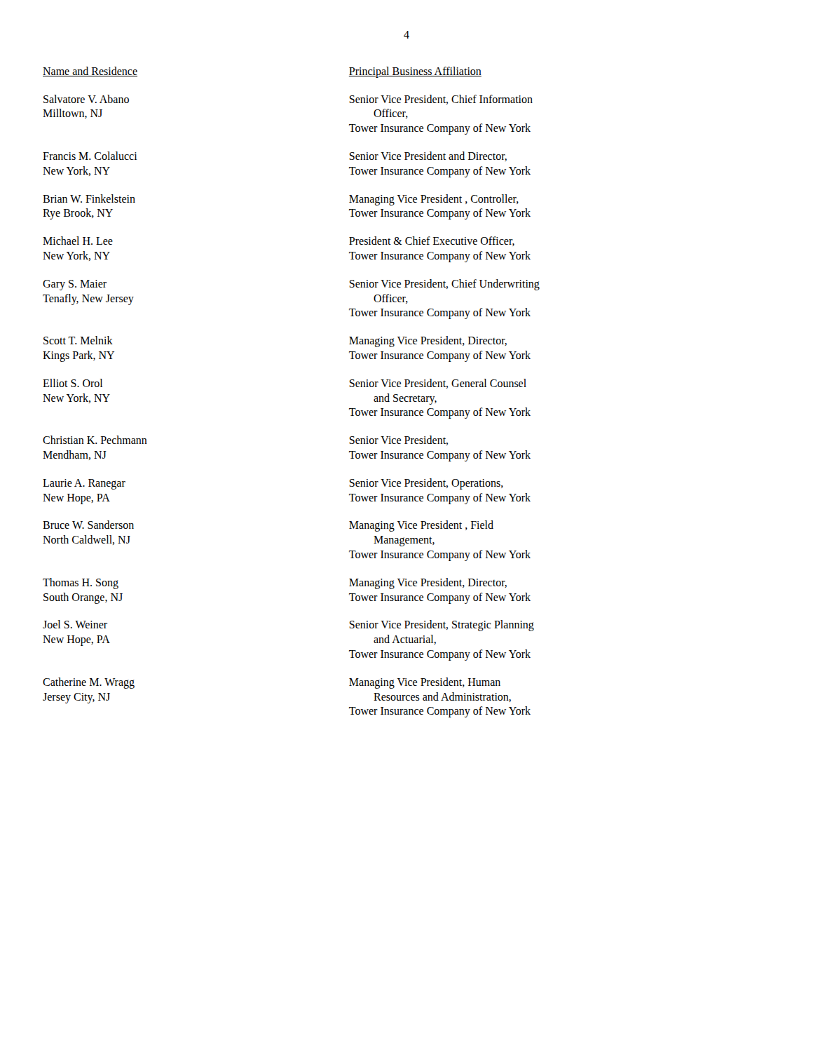4
| Name and Residence | Principal Business Affiliation |
| --- | --- |
| Salvatore V. Abano Milltown, NJ | Senior Vice President, Chief Information Officer, Tower Insurance Company of New York |
| Francis M. Colalucci New York, NY | Senior Vice President and Director, Tower Insurance Company of New York |
| Brian W. Finkelstein Rye Brook, NY | Managing Vice President , Controller, Tower Insurance Company of New York |
| Michael H. Lee New York, NY | President & Chief Executive Officer, Tower Insurance Company of New York |
| Gary S. Maier Tenafly, New Jersey | Senior Vice President, Chief Underwriting Officer, Tower Insurance Company of New York |
| Scott T. Melnik Kings Park, NY | Managing Vice President, Director, Tower Insurance Company of New York |
| Elliot S. Orol New York, NY | Senior Vice President, General Counsel and Secretary, Tower Insurance Company of New York |
| Christian K. Pechmann Mendham, NJ | Senior Vice President, Tower Insurance Company of New York |
| Laurie A. Ranegar New Hope, PA | Senior Vice President, Operations, Tower Insurance Company of New York |
| Bruce W. Sanderson North Caldwell, NJ | Managing Vice President , Field Management, Tower Insurance Company of New York |
| Thomas H. Song South Orange, NJ | Managing Vice President, Director, Tower Insurance Company of New York |
| Joel S. Weiner New Hope, PA | Senior Vice President, Strategic Planning and Actuarial, Tower Insurance Company of New York |
| Catherine M. Wragg Jersey City, NJ | Managing Vice President, Human Resources and Administration, Tower Insurance Company of New York |